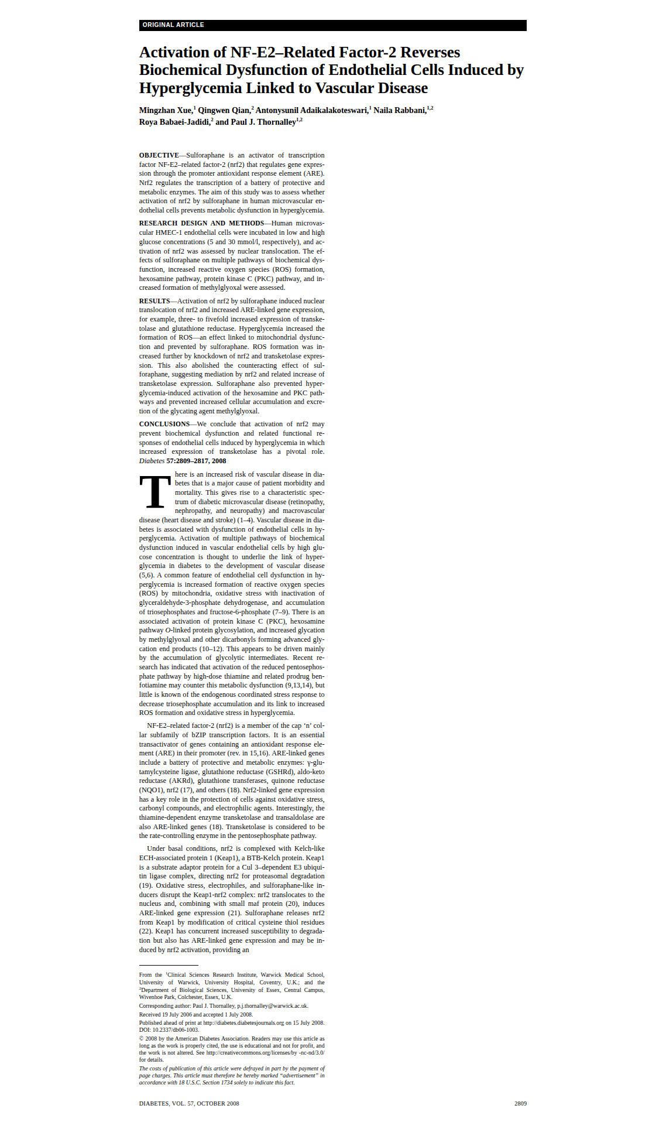ORIGINAL ARTICLE
Activation of NF-E2–Related Factor-2 Reverses
Biochemical Dysfunction of Endothelial Cells Induced by
Hyperglycemia Linked to Vascular Disease
Mingzhan Xue,1 Qingwen Qian,2 Antonysunil Adaikalakoteswari,1 Naila Rabbani,1,2
Roya Babaei-Jadidi,2 and Paul J. Thornalley1,2
OBJECTIVE—Sulforaphane is an activator of transcription factor NF-E2–related factor-2 (nrf2) that regulates gene expression through the promoter antioxidant response element (ARE). Nrf2 regulates the transcription of a battery of protective and metabolic enzymes. The aim of this study was to assess whether activation of nrf2 by sulforaphane in human microvascular endothelial cells prevents metabolic dysfunction in hyperglycemia.
RESEARCH DESIGN AND METHODS—Human microvascular HMEC-1 endothelial cells were incubated in low and high glucose concentrations (5 and 30 mmol/l, respectively), and activation of nrf2 was assessed by nuclear translocation. The effects of sulforaphane on multiple pathways of biochemical dysfunction, increased reactive oxygen species (ROS) formation, hexosamine pathway, protein kinase C (PKC) pathway, and increased formation of methylglyoxal were assessed.
RESULTS—Activation of nrf2 by sulforaphane induced nuclear translocation of nrf2 and increased ARE-linked gene expression, for example, three- to fivefold increased expression of transketolase and glutathione reductase. Hyperglycemia increased the formation of ROS—an effect linked to mitochondrial dysfunction and prevented by sulforaphane. ROS formation was increased further by knockdown of nrf2 and transketolase expression. This also abolished the counteracting effect of sulforaphane, suggesting mediation by nrf2 and related increase of transketolase expression. Sulforaphane also prevented hyperglycemia-induced activation of the hexosamine and PKC pathways and prevented increased cellular accumulation and excretion of the glycating agent methylglyoxal.
CONCLUSIONS—We conclude that activation of nrf2 may prevent biochemical dysfunction and related functional responses of endothelial cells induced by hyperglycemia in which increased expression of transketolase has a pivotal role. Diabetes 57:2809–2817, 2008
There is an increased risk of vascular disease in diabetes that is a major cause of patient morbidity and mortality. This gives rise to a characteristic spectrum of diabetic microvascular disease (retinopathy, nephropathy, and neuropathy) and macrovascular disease (heart disease and stroke) (1–4). Vascular disease in diabetes is associated with dysfunction of endothelial cells in hyperglycemia. Activation of multiple pathways of biochemical dysfunction induced in vascular endothelial cells by high glucose concentration is thought to underlie the link of hyperglycemia in diabetes to the development of vascular disease (5,6). A common feature of endothelial cell dysfunction in hyperglycemia is increased formation of reactive oxygen species (ROS) by mitochondria, oxidative stress with inactivation of glyceraldehyde-3-phosphate dehydrogenase, and accumulation of triosephosphates and fructose-6-phosphate (7–9). There is an associated activation of protein kinase C (PKC), hexosamine pathway O-linked protein glycosylation, and increased glycation by methylglyoxal and other dicarbonyls forming advanced glycation end products (10–12). This appears to be driven mainly by the accumulation of glycolytic intermediates. Recent research has indicated that activation of the reduced pentosephosphate pathway by high-dose thiamine and related prodrug benfotiamine may counter this metabolic dysfunction (9,13,14), but little is known of the endogenous coordinated stress response to decrease triosephosphate accumulation and its link to increased ROS formation and oxidative stress in hyperglycemia.
NF-E2–related factor-2 (nrf2) is a member of the cap ‘n’ collar subfamily of bZIP transcription factors. It is an essential transactivator of genes containing an antioxidant response element (ARE) in their promoter (rev. in 15,16). ARE-linked genes include a battery of protective and metabolic enzymes: γ-glutamylcysteine ligase, glutathione reductase (GSHRd), aldo-keto reductase (AKRd), glutathione transferases, quinone reductase (NQO1), nrf2 (17), and others (18). Nrf2-linked gene expression has a key role in the protection of cells against oxidative stress, carbonyl compounds, and electrophilic agents. Interestingly, the thiamine-dependent enzyme transketolase and transaldolase are also ARE-linked genes (18). Transketolase is considered to be the rate-controlling enzyme in the pentosephosphate pathway.
Under basal conditions, nrf2 is complexed with Kelch-like ECH-associated protein 1 (Keap1), a BTB-Kelch protein. Keap1 is a substrate adaptor protein for a Cul 3–dependent E3 ubiquitin ligase complex, directing nrf2 for proteasomal degradation (19). Oxidative stress, electrophiles, and sulforaphane-like inducers disrupt the Keap1-nrf2 complex: nrf2 translocates to the nucleus and, combining with small maf protein (20), induces ARE-linked gene expression (21). Sulforaphane releases nrf2 from Keap1 by modification of critical cysteine thiol residues (22). Keap1 has concurrent increased susceptibility to degradation but also has ARE-linked gene expression and may be induced by nrf2 activation, providing an
From the 1Clinical Sciences Research Institute, Warwick Medical School, University of Warwick, University Hospital, Coventry, U.K.; and the 2Department of Biological Sciences, University of Essex, Central Campus, Wivenhoe Park, Colchester, Essex, U.K.
Corresponding author: Paul J. Thornalley, p.j.thornalley@warwick.ac.uk.
Received 19 July 2006 and accepted 1 July 2008.
Published ahead of print at http://diabetes.diabetesjournals.org on 15 July 2008. DOI: 10.2337/db06-1003.
© 2008 by the American Diabetes Association. Readers may use this article as long as the work is properly cited, the use is educational and not for profit, and the work is not altered. See http://creativecommons.org/licenses/by -nc-nd/3.0/ for details.
The costs of publication of this article were defrayed in part by the payment of page charges. This article must therefore be hereby marked “advertisement” in accordance with 18 U.S.C. Section 1734 solely to indicate this fact.
DIABETES, VOL. 57, OCTOBER 2008
2809